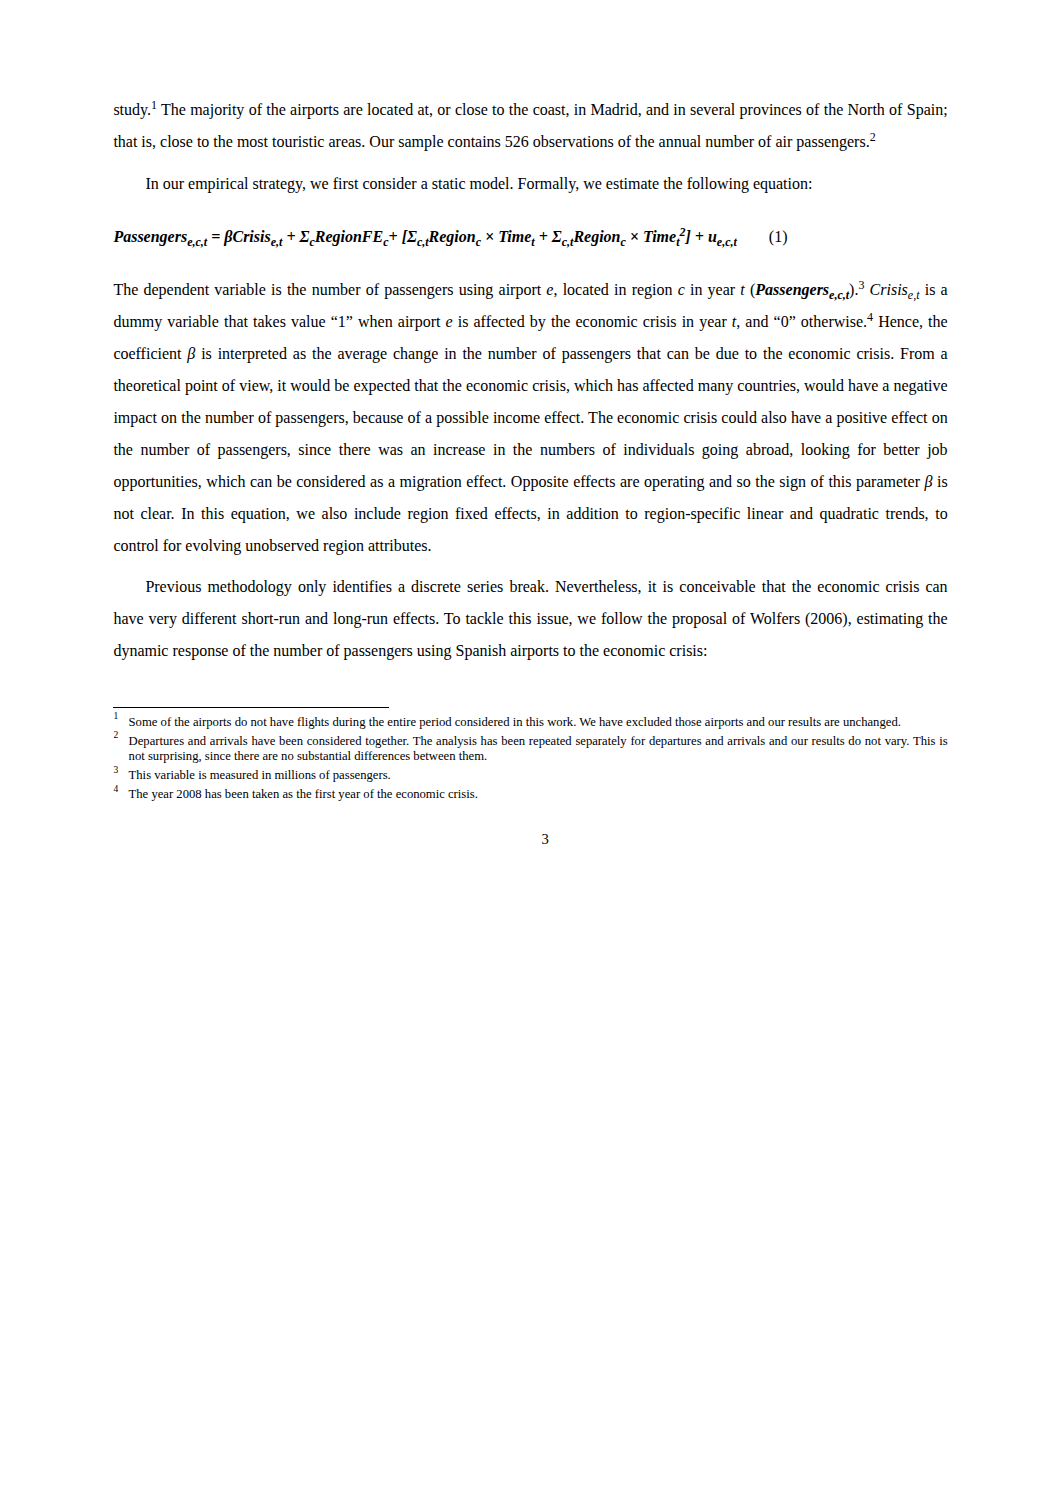study.1 The majority of the airports are located at, or close to the coast, in Madrid, and in several provinces of the North of Spain; that is, close to the most touristic areas. Our sample contains 526 observations of the annual number of air passengers.2
In our empirical strategy, we first consider a static model. Formally, we estimate the following equation:
Passengerse,c,t = βCrisise,t + ΣcRegionFEc+ [Σc,tRegionc × Timet + Σc,tRegionc × Timet2] + ue,c,t(1)
The dependent variable is the number of passengers using airport e, located in region c in year t (Passengerse,c,t).3 Crisise,t is a dummy variable that takes value “1” when airport e is affected by the economic crisis in year t, and “0” otherwise.4 Hence, the coefficient β is interpreted as the average change in the number of passengers that can be due to the economic crisis. From a theoretical point of view, it would be expected that the economic crisis, which has affected many countries, would have a negative impact on the number of passengers, because of a possible income effect. The economic crisis could also have a positive effect on the number of passengers, since there was an increase in the numbers of individuals going abroad, looking for better job opportunities, which can be considered as a migration effect. Opposite effects are operating and so the sign of this parameter β is not clear. In this equation, we also include region fixed effects, in addition to region-specific linear and quadratic trends, to control for evolving unobserved region attributes.
Previous methodology only identifies a discrete series break. Nevertheless, it is conceivable that the economic crisis can have very different short-run and long-run effects. To tackle this issue, we follow the proposal of Wolfers (2006), estimating the dynamic response of the number of passengers using Spanish airports to the economic crisis:
1 Some of the airports do not have flights during the entire period considered in this work. We have excluded those airports and our results are unchanged.
2 Departures and arrivals have been considered together. The analysis has been repeated separately for departures and arrivals and our results do not vary. This is not surprising, since there are no substantial differences between them.
3 This variable is measured in millions of passengers.
4 The year 2008 has been taken as the first year of the economic crisis.
3